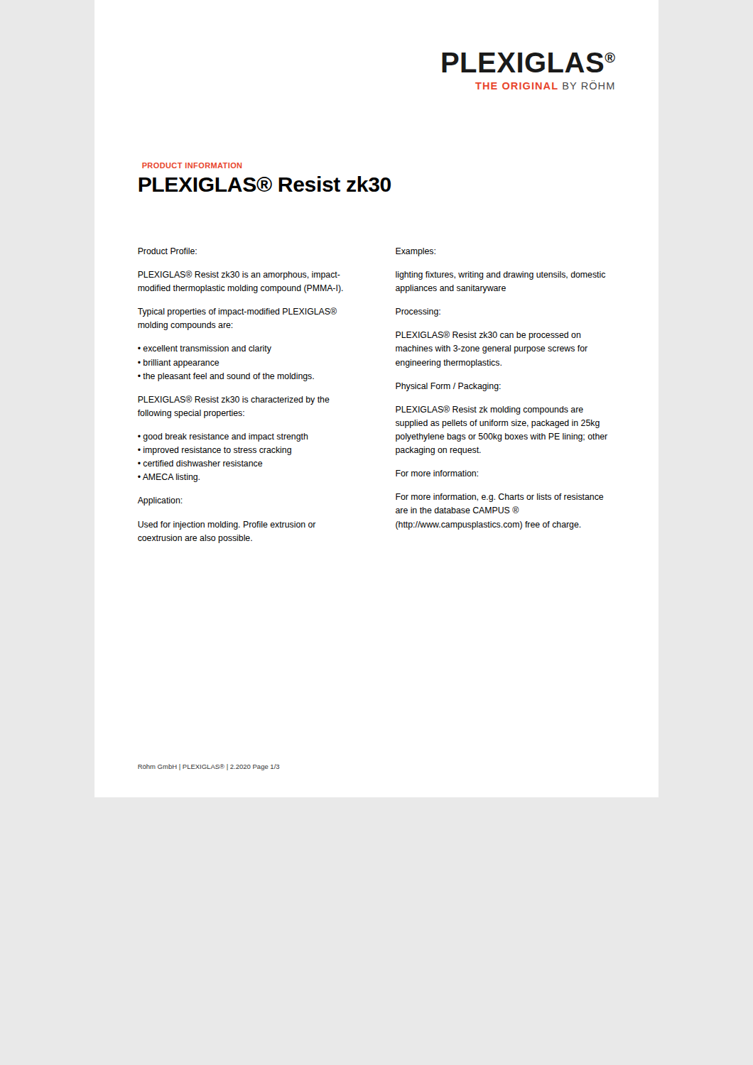PLEXIGLAS®
THE ORIGINAL BY RÖHM
PRODUCT INFORMATION
PLEXIGLAS® Resist zk30
Product Profile:
PLEXIGLAS® Resist zk30 is an amorphous, impact-modified thermoplastic molding compound (PMMA-I).
Typical properties of impact-modified PLEXIGLAS® molding compounds are:
excellent transmission and clarity
brilliant appearance
the pleasant feel and sound of the moldings.
PLEXIGLAS® Resist zk30 is characterized by the following special properties:
good break resistance and impact strength
improved resistance to stress cracking
certified dishwasher resistance
AMECA listing.
Application:
Used for injection molding. Profile extrusion or coextrusion are also possible.
Examples:
lighting fixtures, writing and drawing utensils, domestic appliances and sanitaryware
Processing:
PLEXIGLAS® Resist zk30 can be processed on machines with 3-zone general purpose screws for engineering thermoplastics.
Physical Form / Packaging:
PLEXIGLAS® Resist zk molding compounds are supplied as pellets of uniform size, packaged in 25kg polyethylene bags or 500kg boxes with PE lining; other packaging on request.
For more information:
For more information, e.g. Charts or lists of resistance are in the database CAMPUS ® (http://www.campusplastics.com) free of charge.
Röhm GmbH | PLEXIGLAS® | 2.2020 Page 1/3